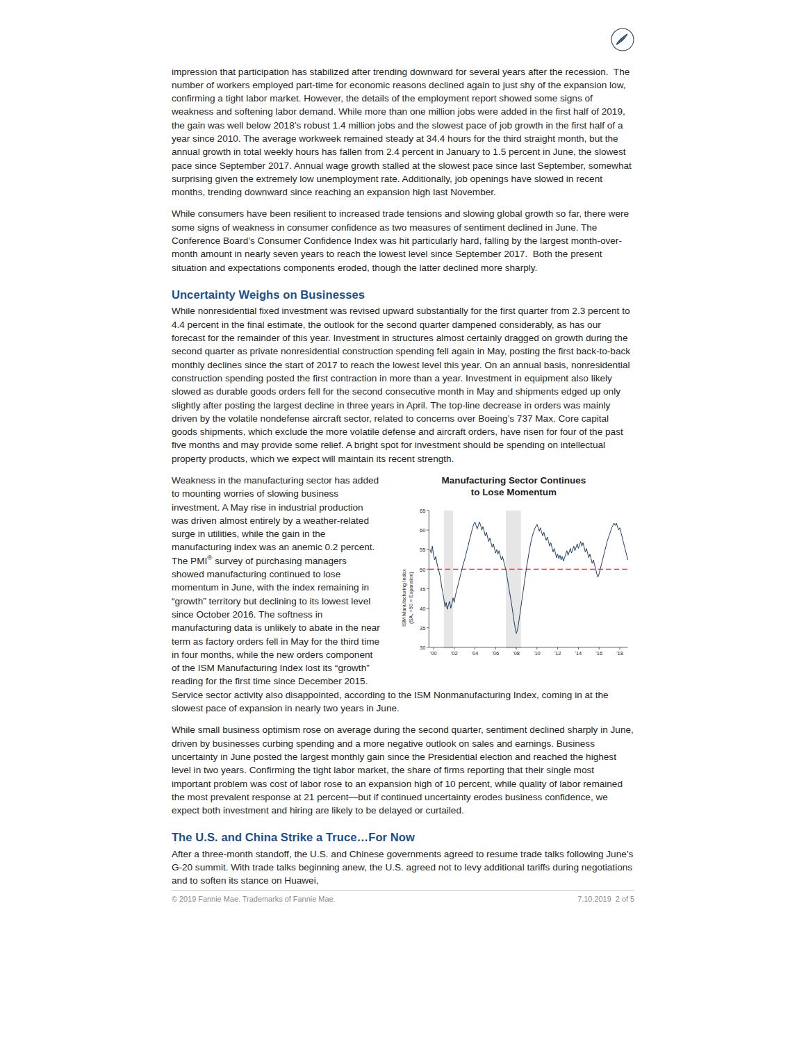impression that participation has stabilized after trending downward for several years after the recession. The number of workers employed part-time for economic reasons declined again to just shy of the expansion low, confirming a tight labor market. However, the details of the employment report showed some signs of weakness and softening labor demand. While more than one million jobs were added in the first half of 2019, the gain was well below 2018’s robust 1.4 million jobs and the slowest pace of job growth in the first half of a year since 2010. The average workweek remained steady at 34.4 hours for the third straight month, but the annual growth in total weekly hours has fallen from 2.4 percent in January to 1.5 percent in June, the slowest pace since September 2017. Annual wage growth stalled at the slowest pace since last September, somewhat surprising given the extremely low unemployment rate. Additionally, job openings have slowed in recent months, trending downward since reaching an expansion high last November.
While consumers have been resilient to increased trade tensions and slowing global growth so far, there were some signs of weakness in consumer confidence as two measures of sentiment declined in June. The Conference Board’s Consumer Confidence Index was hit particularly hard, falling by the largest month-over-month amount in nearly seven years to reach the lowest level since September 2017. Both the present situation and expectations components eroded, though the latter declined more sharply.
Uncertainty Weighs on Businesses
While nonresidential fixed investment was revised upward substantially for the first quarter from 2.3 percent to 4.4 percent in the final estimate, the outlook for the second quarter dampened considerably, as has our forecast for the remainder of this year. Investment in structures almost certainly dragged on growth during the second quarter as private nonresidential construction spending fell again in May, posting the first back-to-back monthly declines since the start of 2017 to reach the lowest level this year. On an annual basis, nonresidential construction spending posted the first contraction in more than a year. Investment in equipment also likely slowed as durable goods orders fell for the second consecutive month in May and shipments edged up only slightly after posting the largest decline in three years in April. The top-line decrease in orders was mainly driven by the volatile nondefense aircraft sector, related to concerns over Boeing’s 737 Max. Core capital goods shipments, which exclude the more volatile defense and aircraft orders, have risen for four of the past five months and may provide some relief. A bright spot for investment should be spending on intellectual property products, which we expect will maintain its recent strength.
Manufacturing Sector Continues
to Lose Momentum
65 60 55 50 45 40 35 30 '00 '02 '04 '06 '08 '10 '12 '14 '16 '18 ISM Manufacturing Index (SA, +50 = Expansion)
Weakness in the manufacturing sector has added to mounting worries of slowing business investment. A May rise in industrial production was driven almost entirely by a weather-related surge in utilities, while the gain in the manufacturing index was an anemic 0.2 percent. The PMI® survey of purchasing managers showed manufacturing continued to lose momentum in June, with the index remaining in “growth” territory but declining to its lowest level since October 2016. The softness in manufacturing data is unlikely to abate in the near term as factory orders fell in May for the third time in four months, while the new orders component of the ISM Manufacturing Index lost its “growth” reading for the first time since December 2015. Service sector activity also disappointed, according to the ISM Nonmanufacturing Index, coming in at the slowest pace of expansion in nearly two years in June.
While small business optimism rose on average during the second quarter, sentiment declined sharply in June, driven by businesses curbing spending and a more negative outlook on sales and earnings. Business uncertainty in June posted the largest monthly gain since the Presidential election and reached the highest level in two years. Confirming the tight labor market, the share of firms reporting that their single most important problem was cost of labor rose to an expansion high of 10 percent, while quality of labor remained the most prevalent response at 21 percent—but if continued uncertainty erodes business confidence, we expect both investment and hiring are likely to be delayed or curtailed.
The U.S. and China Strike a Truce…For Now
After a three-month standoff, the U.S. and Chinese governments agreed to resume trade talks following June’s G-20 summit. With trade talks beginning anew, the U.S. agreed not to levy additional tariffs during negotiations and to soften its stance on Huawei,
© 2019 Fannie Mae. Trademarks of Fannie Mae. 7.10.2019 2 of 5